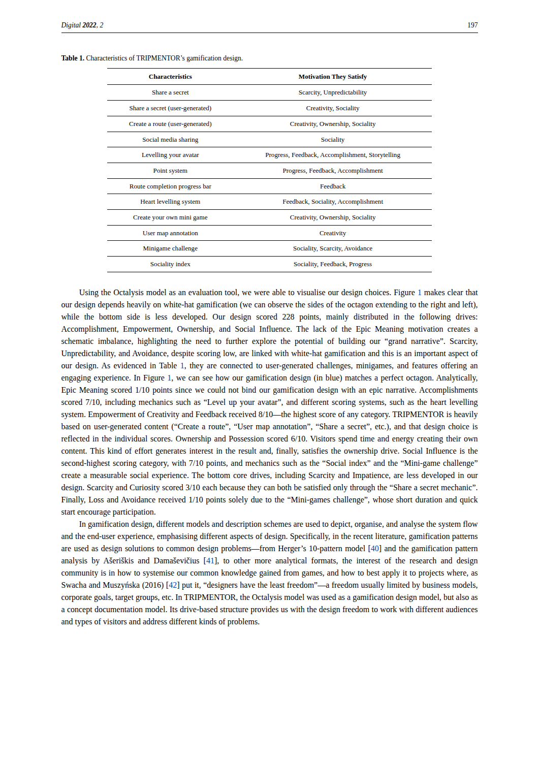Digital 2022, 2 197
Table 1. Characteristics of TRIPMENTOR’s gamification design.
| Characteristics | Motivation They Satisfy |
| --- | --- |
| Share a secret | Scarcity, Unpredictability |
| Share a secret (user-generated) | Creativity, Sociality |
| Create a route (user-generated) | Creativity, Ownership, Sociality |
| Social media sharing | Sociality |
| Levelling your avatar | Progress, Feedback, Accomplishment, Storytelling |
| Point system | Progress, Feedback, Accomplishment |
| Route completion progress bar | Feedback |
| Heart levelling system | Feedback, Sociality, Accomplishment |
| Create your own mini game | Creativity, Ownership, Sociality |
| User map annotation | Creativity |
| Minigame challenge | Sociality, Scarcity, Avoidance |
| Sociality index | Sociality, Feedback, Progress |
Using the Octalysis model as an evaluation tool, we were able to visualise our design choices. Figure 1 makes clear that our design depends heavily on white-hat gamification (we can observe the sides of the octagon extending to the right and left), while the bottom side is less developed. Our design scored 228 points, mainly distributed in the following drives: Accomplishment, Empowerment, Ownership, and Social Influence. The lack of the Epic Meaning motivation creates a schematic imbalance, highlighting the need to further explore the potential of building our “grand narrative”. Scarcity, Unpredictability, and Avoidance, despite scoring low, are linked with white-hat gamification and this is an important aspect of our design. As evidenced in Table 1, they are connected to user-generated challenges, minigames, and features offering an engaging experience. In Figure 1, we can see how our gamification design (in blue) matches a perfect octagon. Analytically, Epic Meaning scored 1/10 points since we could not bind our gamification design with an epic narrative. Accomplishments scored 7/10, including mechanics such as “Level up your avatar”, and different scoring systems, such as the heart levelling system. Empowerment of Creativity and Feedback received 8/10—the highest score of any category. TRIPMENTOR is heavily based on user-generated content (“Create a route”, “User map annotation”, “Share a secret”, etc.), and that design choice is reflected in the individual scores. Ownership and Possession scored 6/10. Visitors spend time and energy creating their own content. This kind of effort generates interest in the result and, finally, satisfies the ownership drive. Social Influence is the second-highest scoring category, with 7/10 points, and mechanics such as the “Social index” and the “Mini-game challenge” create a measurable social experience. The bottom core drives, including Scarcity and Impatience, are less developed in our design. Scarcity and Curiosity scored 3/10 each because they can both be satisfied only through the “Share a secret mechanic”. Finally, Loss and Avoidance received 1/10 points solely due to the “Mini-games challenge”, whose short duration and quick start encourage participation.
In gamification design, different models and description schemes are used to depict, organise, and analyse the system flow and the end-user experience, emphasising different aspects of design. Specifically, in the recent literature, gamification patterns are used as design solutions to common design problems—from Herger’s 10-pattern model [40] and the gamification pattern analysis by Ašeriškis and Damaševičius [41], to other more analytical formats, the interest of the research and design community is in how to systemise our common knowledge gained from games, and how to best apply it to projects where, as Swacha and Muszyńska (2016) [42] put it, “designers have the least freedom”—a freedom usually limited by business models, corporate goals, target groups, etc. In TRIPMENTOR, the Octalysis model was used as a gamification design model, but also as a concept documentation model. Its drive-based structure provides us with the design freedom to work with different audiences and types of visitors and address different kinds of problems.